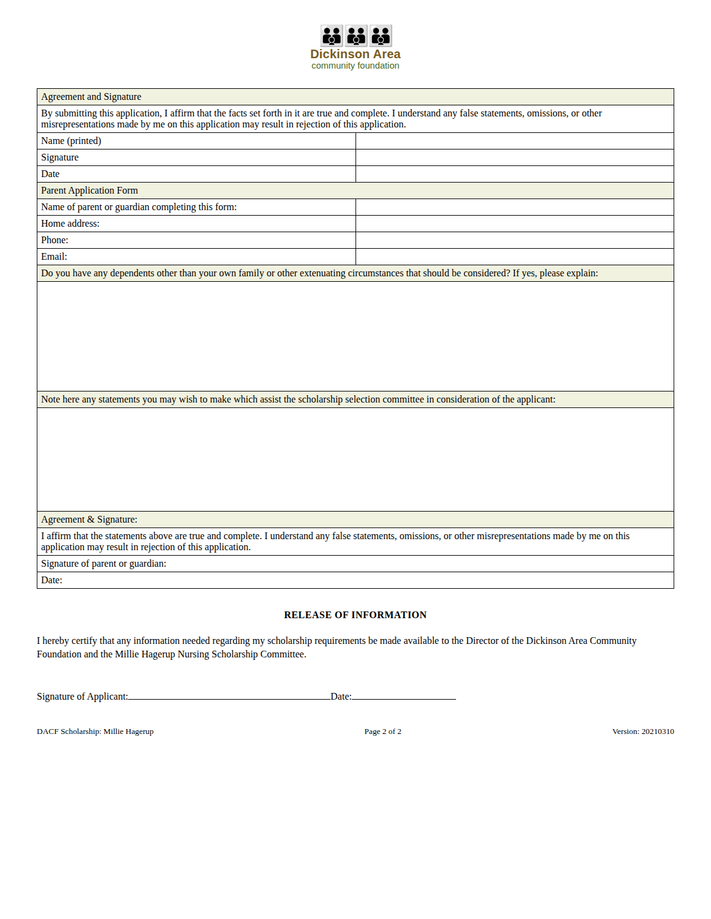👪👪👪
Dickinson Area
community foundation
| Agreement and Signature |
| By submitting this application, I affirm that the facts set forth in it are true and complete. I understand any false statements, omissions, or other misrepresentations made by me on this application may result in rejection of this application. |
| Name (printed) | |
| Signature | |
| Date | |
| Parent Application Form |
| Name of parent or guardian completing this form: | |
| Home address: | |
| Phone: | |
| Email: | |
| Do you have any dependents other than your own family or other extenuating circumstances that should be considered? If yes, please explain: |
| Note here any statements you may wish to make which assist the scholarship selection committee in consideration of the applicant: |
| Agreement & Signature: |
| I affirm that the statements above are true and complete. I understand any false statements, omissions, or other misrepresentations made by me on this application may result in rejection of this application. |
| Signature of parent or guardian: |
| Date: |
RELEASE OF INFORMATION
I hereby certify that any information needed regarding my scholarship requirements be made available to the Director of the Dickinson Area Community Foundation and the Millie Hagerup Nursing Scholarship Committee.
Signature of Applicant: Date:
DACF Scholarship: Millie Hagerup
Page 2 of 2
Version: 20210310